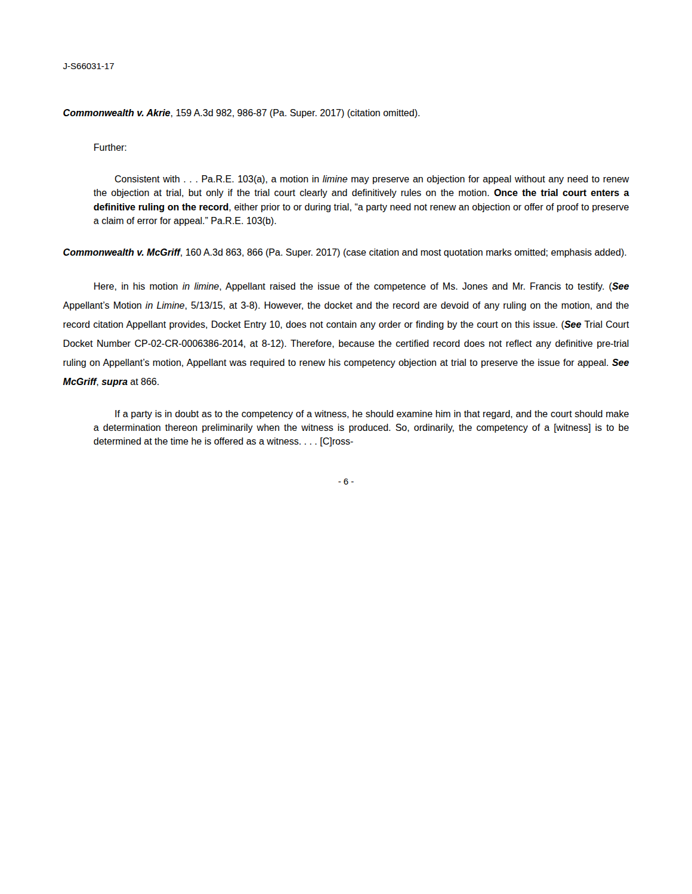J-S66031-17
Commonwealth v. Akrie, 159 A.3d 982, 986-87 (Pa. Super. 2017) (citation omitted).
Further:
Consistent with . . . Pa.R.E. 103(a), a motion in limine may preserve an objection for appeal without any need to renew the objection at trial, but only if the trial court clearly and definitively rules on the motion. Once the trial court enters a definitive ruling on the record, either prior to or during trial, “a party need not renew an objection or offer of proof to preserve a claim of error for appeal.” Pa.R.E. 103(b).
Commonwealth v. McGriff, 160 A.3d 863, 866 (Pa. Super. 2017) (case citation and most quotation marks omitted; emphasis added).
Here, in his motion in limine, Appellant raised the issue of the competence of Ms. Jones and Mr. Francis to testify. (See Appellant’s Motion in Limine, 5/13/15, at 3-8). However, the docket and the record are devoid of any ruling on the motion, and the record citation Appellant provides, Docket Entry 10, does not contain any order or finding by the court on this issue. (See Trial Court Docket Number CP-02-CR-0006386-2014, at 8-12). Therefore, because the certified record does not reflect any definitive pre-trial ruling on Appellant’s motion, Appellant was required to renew his competency objection at trial to preserve the issue for appeal. See McGriff, supra at 866.
If a party is in doubt as to the competency of a witness, he should examine him in that regard, and the court should make a determination thereon preliminarily when the witness is produced. So, ordinarily, the competency of a [witness] is to be determined at the time he is offered as a witness. . . . [C]ross-
- 6 -